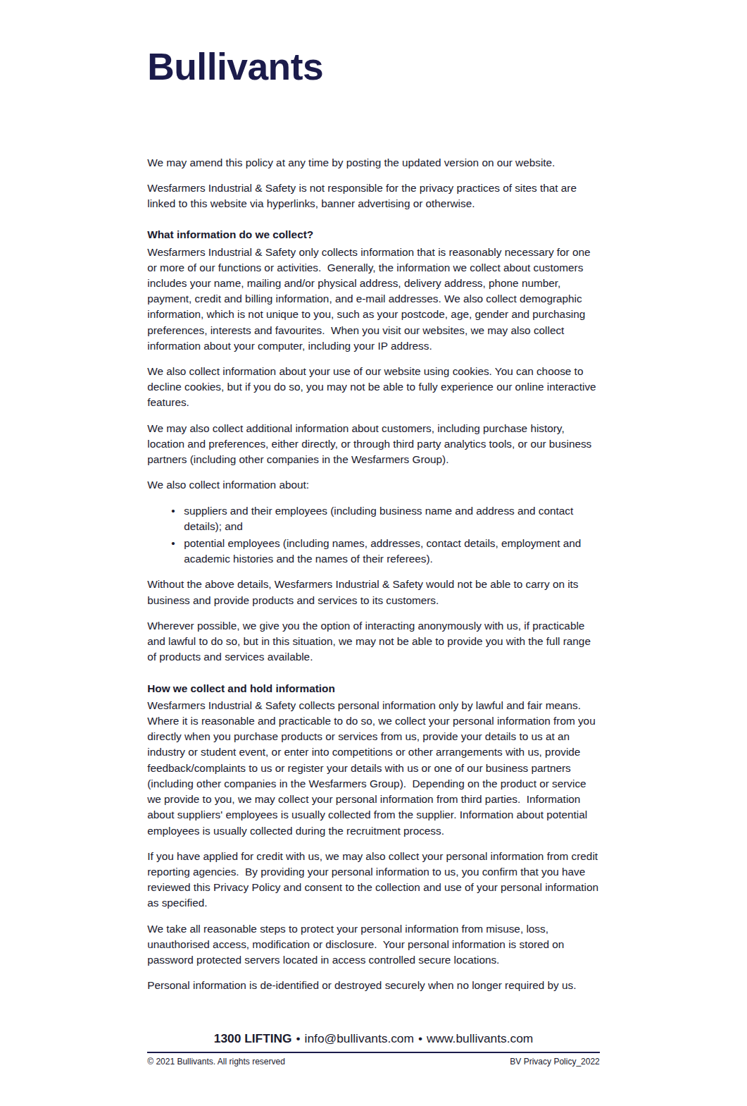Bullivants
We may amend this policy at any time by posting the updated version on our website.
Wesfarmers Industrial & Safety is not responsible for the privacy practices of sites that are linked to this website via hyperlinks, banner advertising or otherwise.
What information do we collect?
Wesfarmers Industrial & Safety only collects information that is reasonably necessary for one or more of our functions or activities. Generally, the information we collect about customers includes your name, mailing and/or physical address, delivery address, phone number, payment, credit and billing information, and e-mail addresses. We also collect demographic information, which is not unique to you, such as your postcode, age, gender and purchasing preferences, interests and favourites. When you visit our websites, we may also collect information about your computer, including your IP address.
We also collect information about your use of our website using cookies. You can choose to decline cookies, but if you do so, you may not be able to fully experience our online interactive features.
We may also collect additional information about customers, including purchase history, location and preferences, either directly, or through third party analytics tools, or our business partners (including other companies in the Wesfarmers Group).
We also collect information about:
suppliers and their employees (including business name and address and contact details); and
potential employees (including names, addresses, contact details, employment and academic histories and the names of their referees).
Without the above details, Wesfarmers Industrial & Safety would not be able to carry on its business and provide products and services to its customers.
Wherever possible, we give you the option of interacting anonymously with us, if practicable and lawful to do so, but in this situation, we may not be able to provide you with the full range of products and services available.
How we collect and hold information
Wesfarmers Industrial & Safety collects personal information only by lawful and fair means. Where it is reasonable and practicable to do so, we collect your personal information from you directly when you purchase products or services from us, provide your details to us at an industry or student event, or enter into competitions or other arrangements with us, provide feedback/complaints to us or register your details with us or one of our business partners (including other companies in the Wesfarmers Group). Depending on the product or service we provide to you, we may collect your personal information from third parties. Information about suppliers' employees is usually collected from the supplier. Information about potential employees is usually collected during the recruitment process.
If you have applied for credit with us, we may also collect your personal information from credit reporting agencies. By providing your personal information to us, you confirm that you have reviewed this Privacy Policy and consent to the collection and use of your personal information as specified.
We take all reasonable steps to protect your personal information from misuse, loss, unauthorised access, modification or disclosure. Your personal information is stored on password protected servers located in access controlled secure locations.
Personal information is de-identified or destroyed securely when no longer required by us.
1300 LIFTING•info@bullivants.com•www.bullivants.com
© 2021 Bullivants. All rights reserved BV Privacy Policy_2022